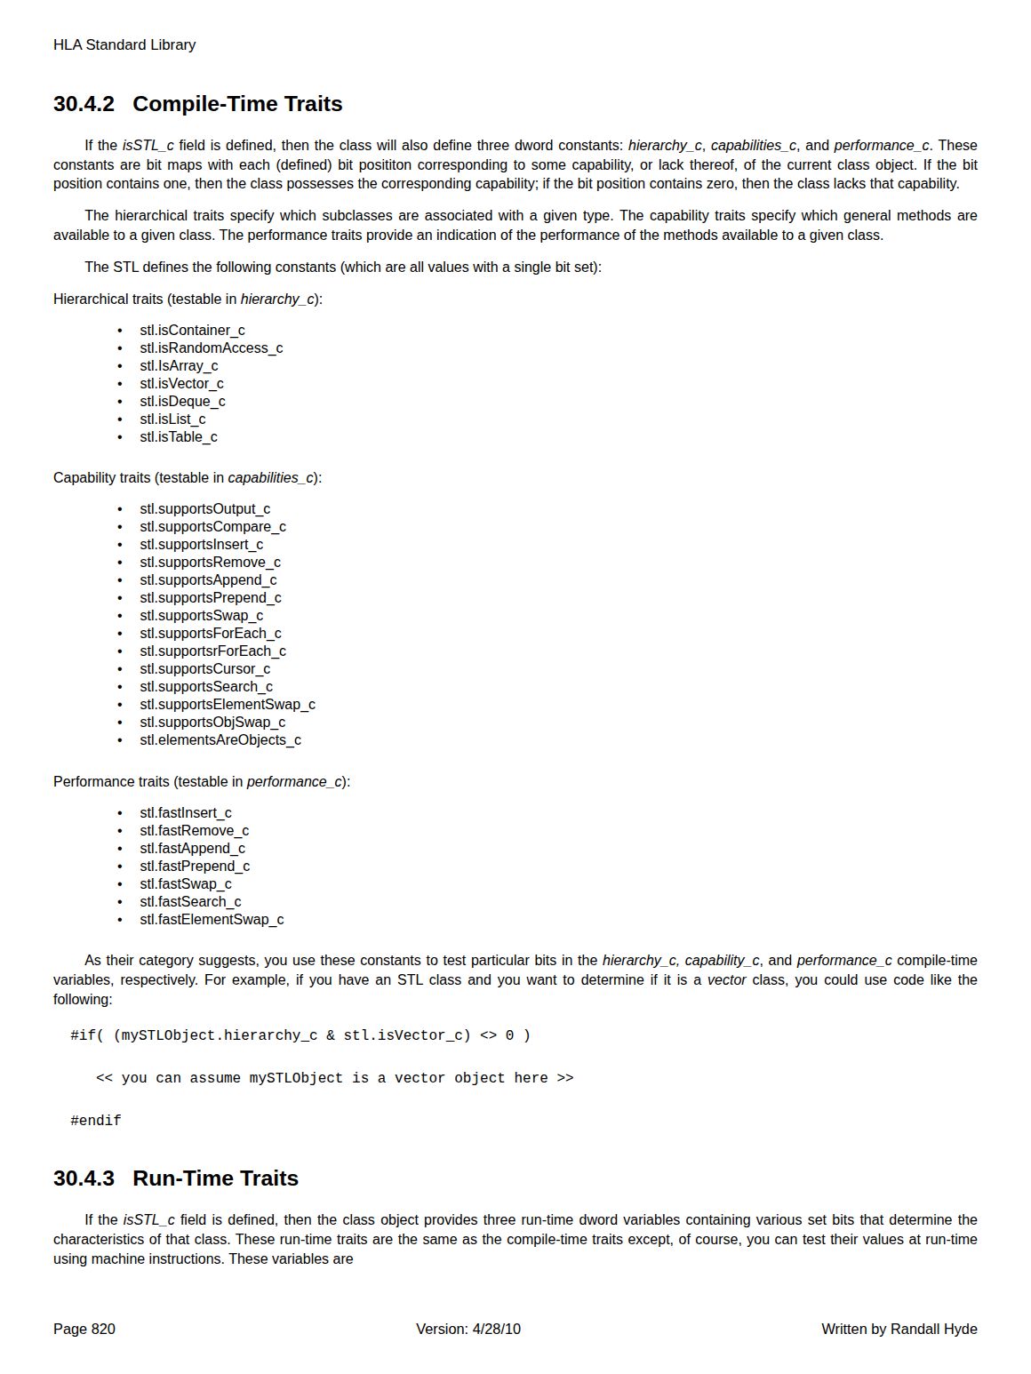HLA Standard Library
30.4.2 Compile-Time Traits
If the isSTL_c field is defined, then the class will also define three dword constants: hierarchy_c, capabilities_c, and performance_c. These constants are bit maps with each (defined) bit posititon corresponding to some capability, or lack thereof, of the current class object. If the bit position contains one, then the class possesses the corresponding capability; if the bit position contains zero, then the class lacks that capability.
The hierarchical traits specify which subclasses are associated with a given type. The capability traits specify which general methods are available to a given class. The performance traits provide an indication of the performance of the methods available to a given class.
The STL defines the following constants (which are all values with a single bit set):
Hierarchical traits (testable in hierarchy_c):
stl.isContainer_c
stl.isRandomAccess_c
stl.IsArray_c
stl.isVector_c
stl.isDeque_c
stl.isList_c
stl.isTable_c
Capability traits (testable in capabilities_c):
stl.supportsOutput_c
stl.supportsCompare_c
stl.supportsInsert_c
stl.supportsRemove_c
stl.supportsAppend_c
stl.supportsPrepend_c
stl.supportsSwap_c
stl.supportsForEach_c
stl.supportsrForEach_c
stl.supportsCursor_c
stl.supportsSearch_c
stl.supportsElementSwap_c
stl.supportsObjSwap_c
stl.elementsAreObjects_c
Performance traits (testable in performance_c):
stl.fastInsert_c
stl.fastRemove_c
stl.fastAppend_c
stl.fastPrepend_c
stl.fastSwap_c
stl.fastSearch_c
stl.fastElementSwap_c
As their category suggests, you use these constants to test particular bits in the hierarchy_c, capability_c, and performance_c compile-time variables, respectively. For example, if you have an STL class and you want to determine if it is a vector class, you could use code like the following:
#if( (mySTLObject.hierarchy_c & stl.isVector_c) <> 0 )

   << you can assume mySTLObject is a vector object here >>

#endif
30.4.3 Run-Time Traits
If the isSTL_c field is defined, then the class object provides three run-time dword variables containing various set bits that determine the characteristics of that class. These run-time traits are the same as the compile-time traits except, of course, you can test their values at run-time using machine instructions. These variables are
Page 820 Version: 4/28/10 Written by Randall Hyde